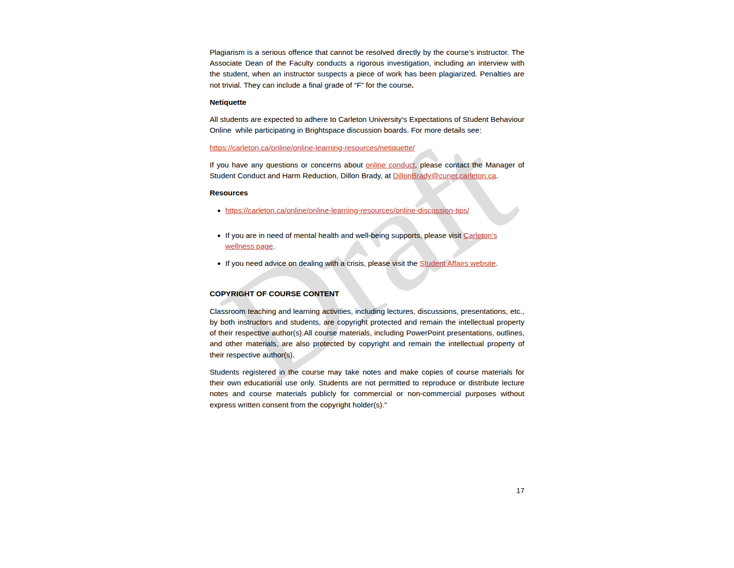Draft
Plagiarism is a serious offence that cannot be resolved directly by the course’s instructor. The Associate Dean of the Faculty conducts a rigorous investigation, including an interview with the student, when an instructor suspects a piece of work has been plagiarized. Penalties are not trivial. They can include a final grade of “F” for the course.
Netiquette
All students are expected to adhere to Carleton University’s Expectations of Student Behaviour Online while participating in Brightspace discussion boards. For more details see:
https://carleton.ca/online/online-learning-resources/netiquette/
If you have any questions or concerns about online conduct, please contact the Manager of Student Conduct and Harm Reduction, Dillon Brady, at DillonBrady@cunet.carleton.ca.
Resources
https://carleton.ca/online/online-learning-resources/online-discussion-tips/
If you are in need of mental health and well-being supports, please visit Carleton’s wellness page.
If you need advice on dealing with a crisis, please visit the Student Affairs website.
COPYRIGHT OF COURSE CONTENT
Classroom teaching and learning activities, including lectures, discussions, presentations, etc., by both instructors and students, are copyright protected and remain the intellectual property of their respective author(s).All course materials, including PowerPoint presentations, outlines, and other materials, are also protected by copyright and remain the intellectual property of their respective author(s).
Students registered in the course may take notes and make copies of course materials for their own educational use only. Students are not permitted to reproduce or distribute lecture notes and course materials publicly for commercial or non-commercial purposes without express written consent from the copyright holder(s).”
17